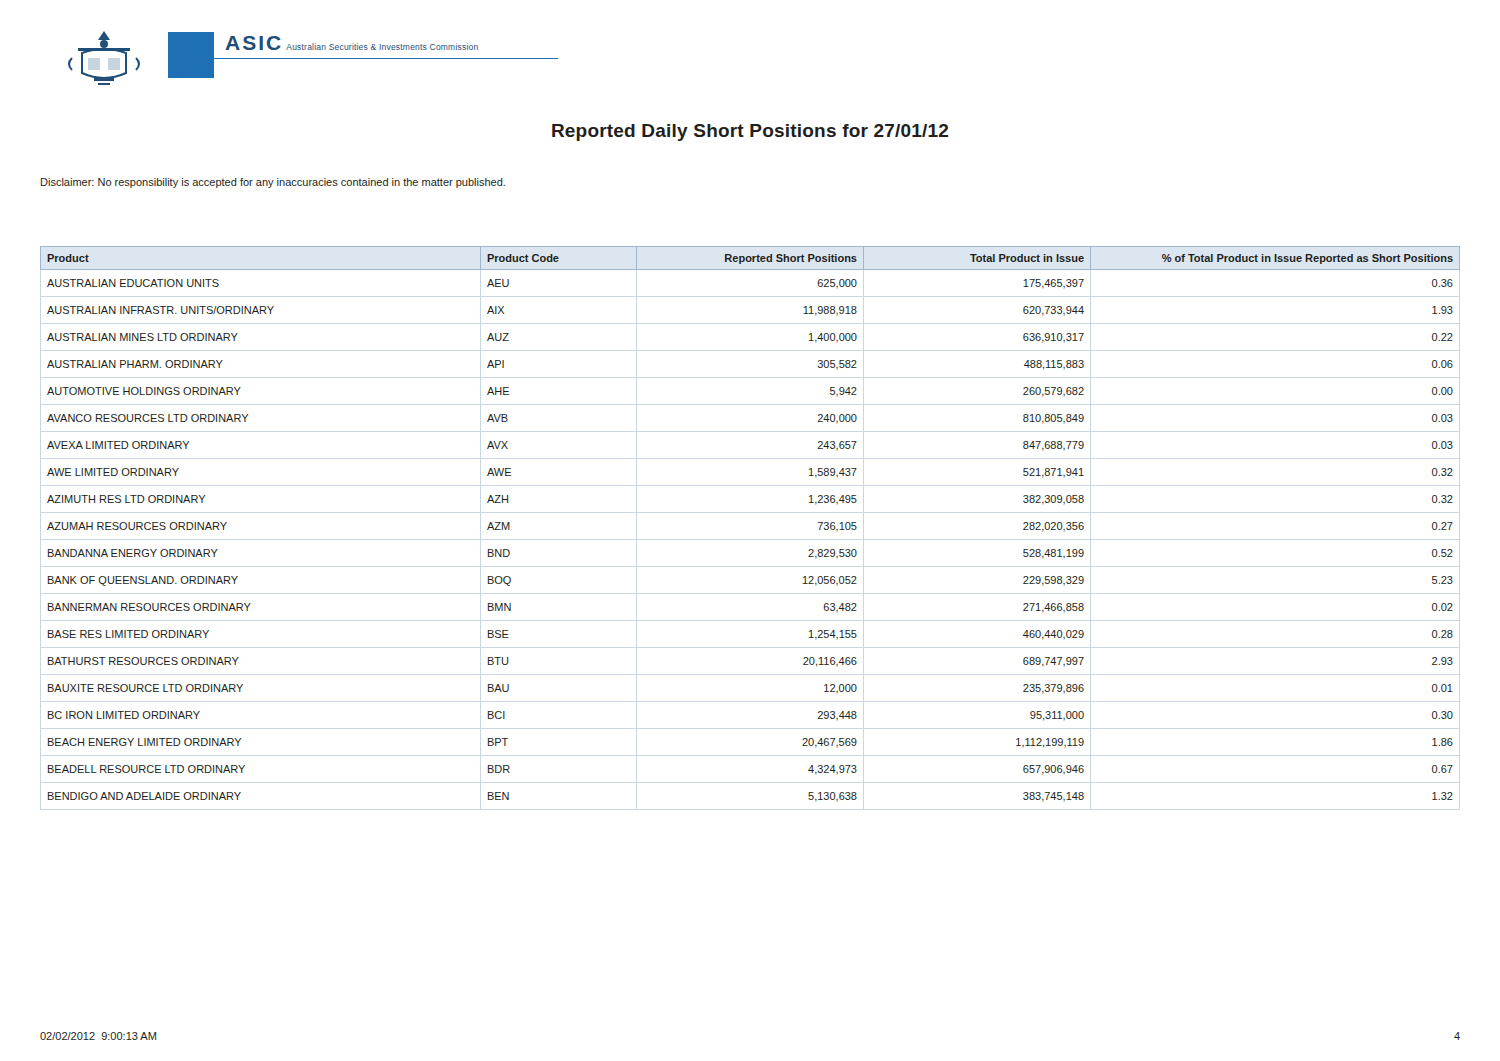ASIC Australian Securities & Investments Commission
Reported Daily Short Positions for 27/01/12
Disclaimer: No responsibility is accepted for any inaccuracies contained in the matter published.
| Product | Product Code | Reported Short Positions | Total Product in Issue | % of Total Product in Issue Reported as Short Positions |
| --- | --- | --- | --- | --- |
| AUSTRALIAN EDUCATION UNITS | AEU | 625,000 | 175,465,397 | 0.36 |
| AUSTRALIAN INFRASTR. UNITS/ORDINARY | AIX | 11,988,918 | 620,733,944 | 1.93 |
| AUSTRALIAN MINES LTD ORDINARY | AUZ | 1,400,000 | 636,910,317 | 0.22 |
| AUSTRALIAN PHARM. ORDINARY | API | 305,582 | 488,115,883 | 0.06 |
| AUTOMOTIVE HOLDINGS ORDINARY | AHE | 5,942 | 260,579,682 | 0.00 |
| AVANCO RESOURCES LTD ORDINARY | AVB | 240,000 | 810,805,849 | 0.03 |
| AVEXA LIMITED ORDINARY | AVX | 243,657 | 847,688,779 | 0.03 |
| AWE LIMITED ORDINARY | AWE | 1,589,437 | 521,871,941 | 0.32 |
| AZIMUTH RES LTD ORDINARY | AZH | 1,236,495 | 382,309,058 | 0.32 |
| AZUMAH RESOURCES ORDINARY | AZM | 736,105 | 282,020,356 | 0.27 |
| BANDANNA ENERGY ORDINARY | BND | 2,829,530 | 528,481,199 | 0.52 |
| BANK OF QUEENSLAND. ORDINARY | BOQ | 12,056,052 | 229,598,329 | 5.23 |
| BANNERMAN RESOURCES ORDINARY | BMN | 63,482 | 271,466,858 | 0.02 |
| BASE RES LIMITED ORDINARY | BSE | 1,254,155 | 460,440,029 | 0.28 |
| BATHURST RESOURCES ORDINARY | BTU | 20,116,466 | 689,747,997 | 2.93 |
| BAUXITE RESOURCE LTD ORDINARY | BAU | 12,000 | 235,379,896 | 0.01 |
| BC IRON LIMITED ORDINARY | BCI | 293,448 | 95,311,000 | 0.30 |
| BEACH ENERGY LIMITED ORDINARY | BPT | 20,467,569 | 1,112,199,119 | 1.86 |
| BEADELL RESOURCE LTD ORDINARY | BDR | 4,324,973 | 657,906,946 | 0.67 |
| BENDIGO AND ADELAIDE ORDINARY | BEN | 5,130,638 | 383,745,148 | 1.32 |
02/02/2012 9:00:13 AM 4